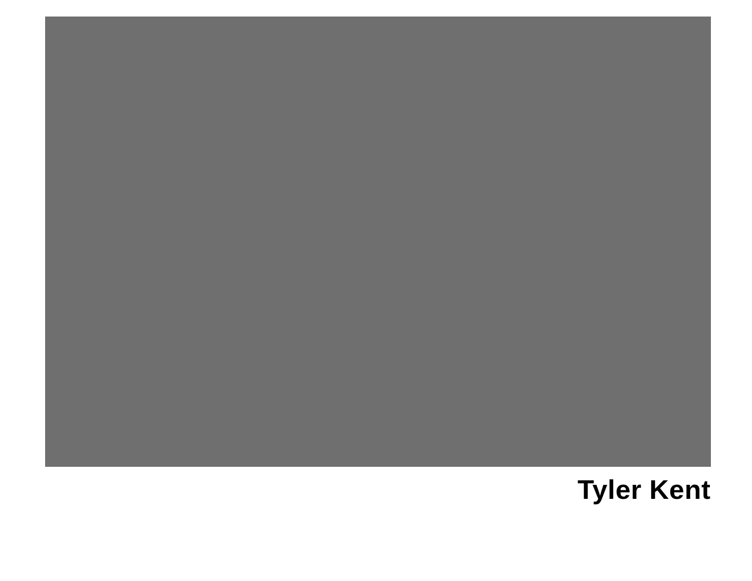Tyler Kent